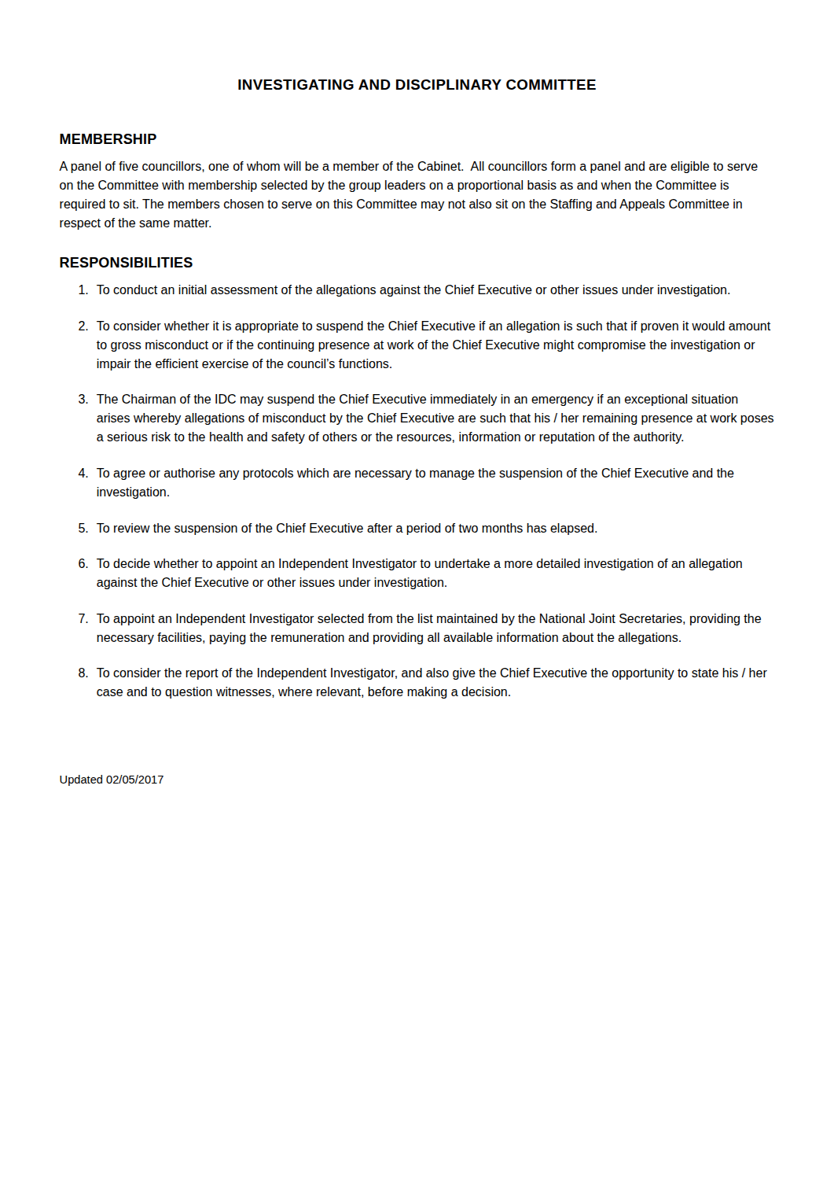INVESTIGATING AND DISCIPLINARY COMMITTEE
MEMBERSHIP
A panel of five councillors, one of whom will be a member of the Cabinet. All councillors form a panel and are eligible to serve on the Committee with membership selected by the group leaders on a proportional basis as and when the Committee is required to sit. The members chosen to serve on this Committee may not also sit on the Staffing and Appeals Committee in respect of the same matter.
RESPONSIBILITIES
To conduct an initial assessment of the allegations against the Chief Executive or other issues under investigation.
To consider whether it is appropriate to suspend the Chief Executive if an allegation is such that if proven it would amount to gross misconduct or if the continuing presence at work of the Chief Executive might compromise the investigation or impair the efficient exercise of the council’s functions.
The Chairman of the IDC may suspend the Chief Executive immediately in an emergency if an exceptional situation arises whereby allegations of misconduct by the Chief Executive are such that his / her remaining presence at work poses a serious risk to the health and safety of others or the resources, information or reputation of the authority.
To agree or authorise any protocols which are necessary to manage the suspension of the Chief Executive and the investigation.
To review the suspension of the Chief Executive after a period of two months has elapsed.
To decide whether to appoint an Independent Investigator to undertake a more detailed investigation of an allegation against the Chief Executive or other issues under investigation.
To appoint an Independent Investigator selected from the list maintained by the National Joint Secretaries, providing the necessary facilities, paying the remuneration and providing all available information about the allegations.
To consider the report of the Independent Investigator, and also give the Chief Executive the opportunity to state his / her case and to question witnesses, where relevant, before making a decision.
Updated 02/05/2017